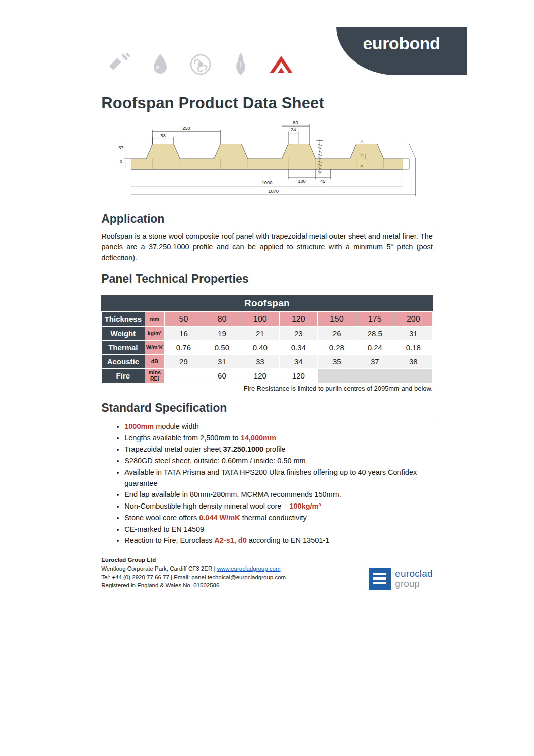eurobond
Roofspan Product Data Sheet
250 58 80 24 37 x 100 45 1000 1070 A B C
Application
Roofspan is a stone wool composite roof panel with trapezoidal metal outer sheet and metal liner. The panels are a 37.250.1000 profile and can be applied to structure with a minimum 5° pitch (post deflection).
Panel Technical Properties
Roofspan
| Thickness | mm | 50 | 80 | 100 | 120 | 150 | 175 | 200 |
| Weight | kg/m² | 16 | 19 | 21 | 23 | 26 | 28.5 | 31 |
| Thermal | W/m²K | 0.76 | 0.50 | 0.40 | 0.34 | 0.28 | 0.24 | 0.18 |
| Acoustic | dB | 29 | 31 | 33 | 34 | 35 | 37 | 38 |
| Fire | mins REI | | 60 | 120 | 120 | | | |
Fire Resistance is limited to purlin centres of 2095mm and below.
Standard Specification
1000mm module width
Lengths available from 2,500mm to 14,000mm
Trapezoidal metal outer sheet 37.250.1000 profile
S280GD steel sheet, outside: 0.60mm / inside: 0.50 mm
Available in TATA Prisma and TATA HPS200 Ultra finishes offering up to 40 years Confidex guarantee
End lap available in 80mm-280mm. MCRMA recommends 150mm.
Non-Combustible high density mineral wool core – 100kg/m³
Stone wool core offers 0.044 W/mK thermal conductivity
CE-marked to EN 14509
Reaction to Fire, Euroclass A2-s1, d0 according to EN 13501-1
Euroclad Group Ltd
Wentloog Corporate Park, Cardiff CF3 2ER | www.eurocladgroup.com
Tel: +44 (0) 2920 77 66 77 | Email: panel.technical@eurocladgroup.com
Registered in England & Wales No. 01502586
euroclad
group